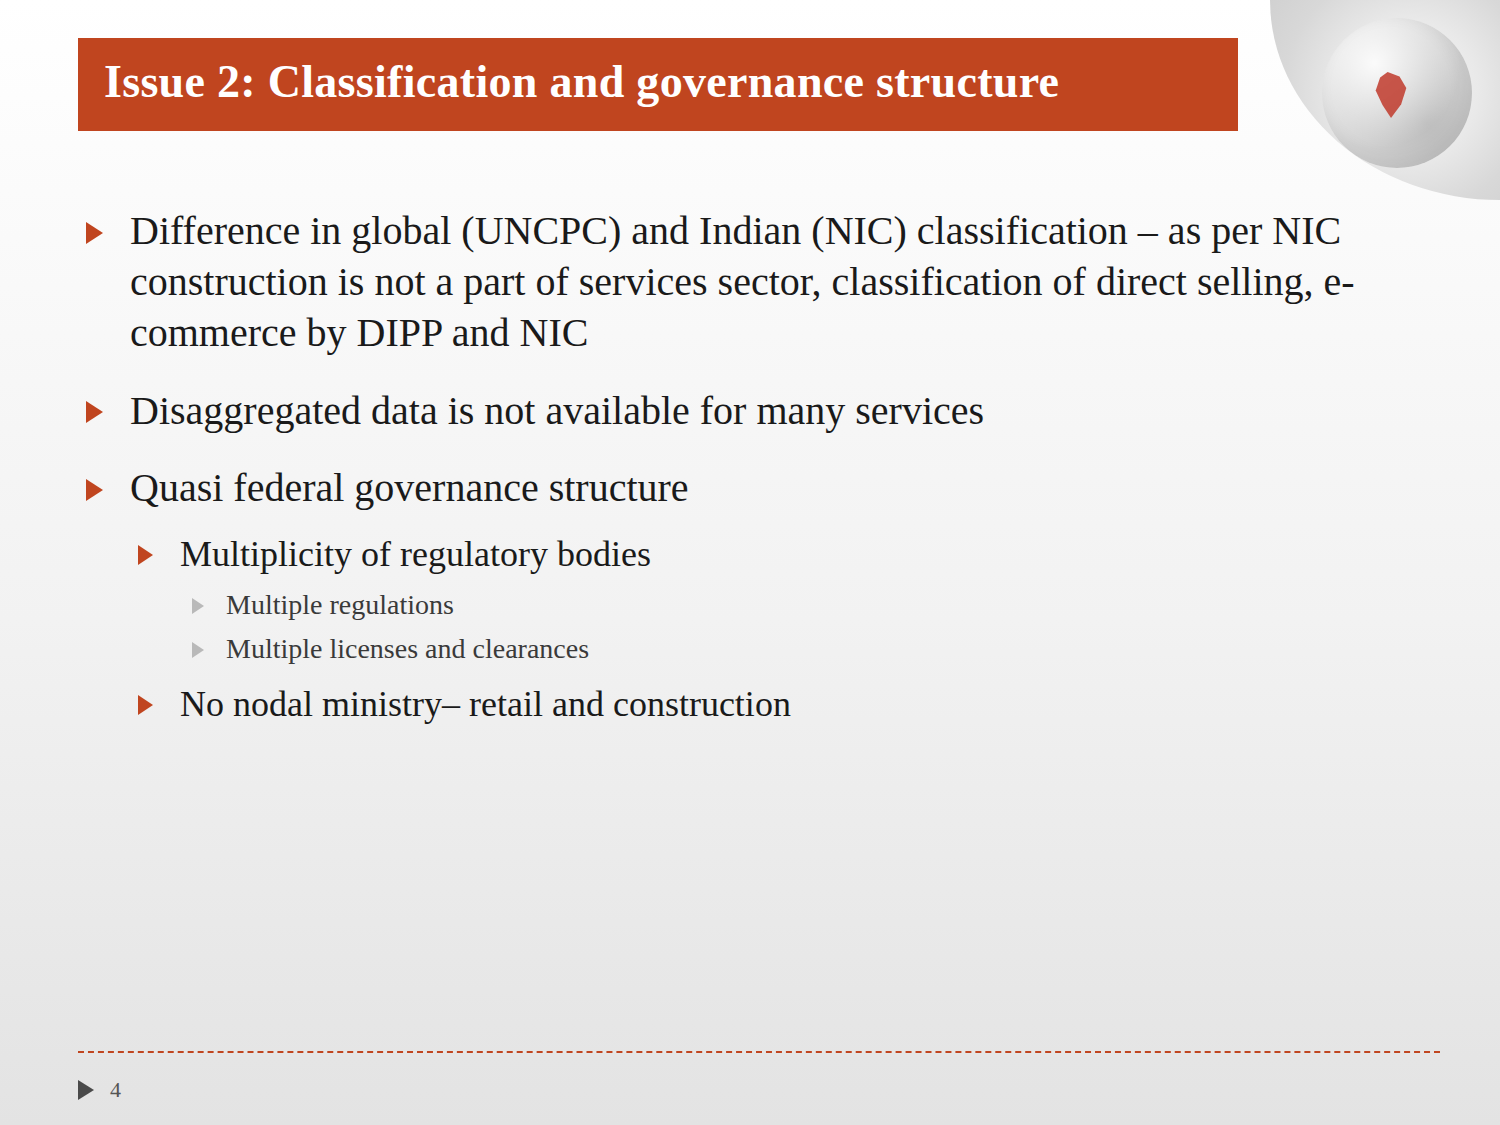Issue 2: Classification and governance structure
Difference in global (UNCPC) and Indian (NIC) classification – as per NIC construction is not a part of services sector, classification of direct selling, e-commerce by DIPP and NIC
Disaggregated data is not available for many services
Quasi federal governance structure
Multiplicity of regulatory bodies
Multiple regulations
Multiple licenses and clearances
No nodal ministry– retail and construction
4